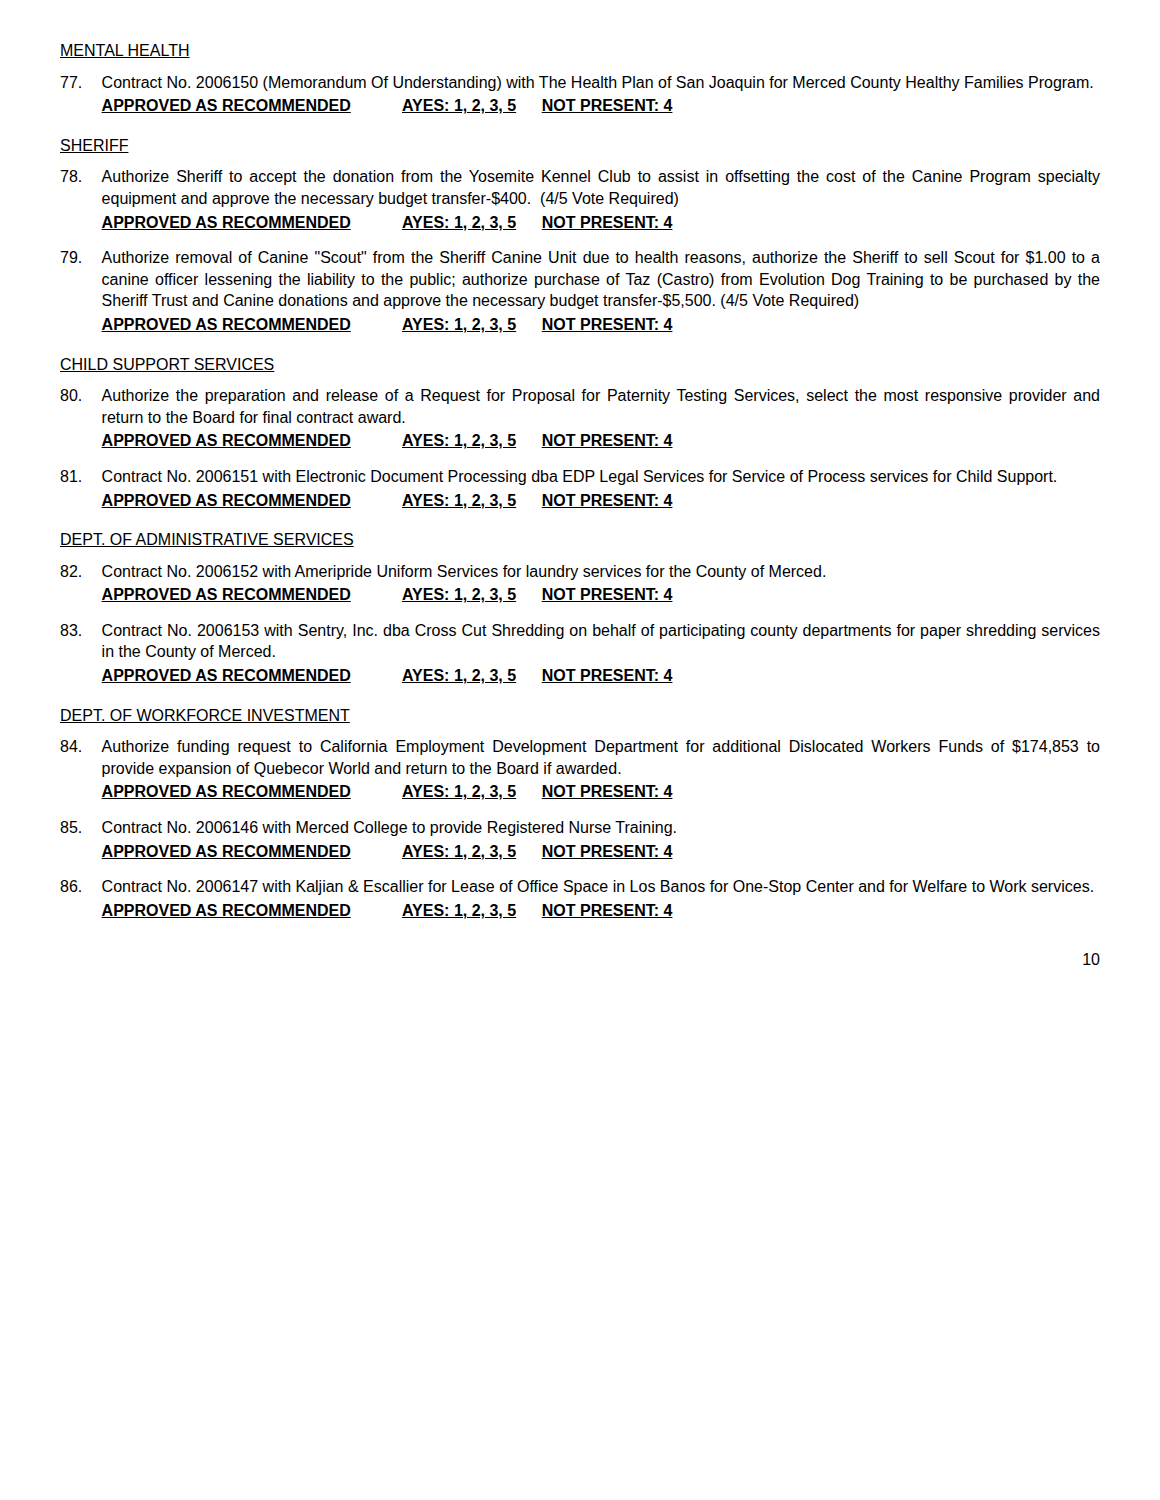MENTAL HEALTH
77. Contract No. 2006150 (Memorandum Of Understanding) with The Health Plan of San Joaquin for Merced County Healthy Families Program.
APPROVED AS RECOMMENDED AYES: 1, 2, 3, 5 NOT PRESENT: 4
SHERIFF
78. Authorize Sheriff to accept the donation from the Yosemite Kennel Club to assist in offsetting the cost of the Canine Program specialty equipment and approve the necessary budget transfer-$400. (4/5 Vote Required)
APPROVED AS RECOMMENDED AYES: 1, 2, 3, 5 NOT PRESENT: 4
79. Authorize removal of Canine "Scout" from the Sheriff Canine Unit due to health reasons, authorize the Sheriff to sell Scout for $1.00 to a canine officer lessening the liability to the public; authorize purchase of Taz (Castro) from Evolution Dog Training to be purchased by the Sheriff Trust and Canine donations and approve the necessary budget transfer-$5,500. (4/5 Vote Required)
APPROVED AS RECOMMENDED AYES: 1, 2, 3, 5 NOT PRESENT: 4
CHILD SUPPORT SERVICES
80. Authorize the preparation and release of a Request for Proposal for Paternity Testing Services, select the most responsive provider and return to the Board for final contract award.
APPROVED AS RECOMMENDED AYES: 1, 2, 3, 5 NOT PRESENT: 4
81. Contract No. 2006151 with Electronic Document Processing dba EDP Legal Services for Service of Process services for Child Support.
APPROVED AS RECOMMENDED AYES: 1, 2, 3, 5 NOT PRESENT: 4
DEPT. OF ADMINISTRATIVE SERVICES
82. Contract No. 2006152 with Ameripride Uniform Services for laundry services for the County of Merced.
APPROVED AS RECOMMENDED AYES: 1, 2, 3, 5 NOT PRESENT: 4
83. Contract No. 2006153 with Sentry, Inc. dba Cross Cut Shredding on behalf of participating county departments for paper shredding services in the County of Merced.
APPROVED AS RECOMMENDED AYES: 1, 2, 3, 5 NOT PRESENT: 4
DEPT. OF WORKFORCE INVESTMENT
84. Authorize funding request to California Employment Development Department for additional Dislocated Workers Funds of $174,853 to provide expansion of Quebecor World and return to the Board if awarded.
APPROVED AS RECOMMENDED AYES: 1, 2, 3, 5 NOT PRESENT: 4
85. Contract No. 2006146 with Merced College to provide Registered Nurse Training.
APPROVED AS RECOMMENDED AYES: 1, 2, 3, 5 NOT PRESENT: 4
86. Contract No. 2006147 with Kaljian & Escallier for Lease of Office Space in Los Banos for One-Stop Center and for Welfare to Work services.
APPROVED AS RECOMMENDED AYES: 1, 2, 3, 5 NOT PRESENT: 4
10